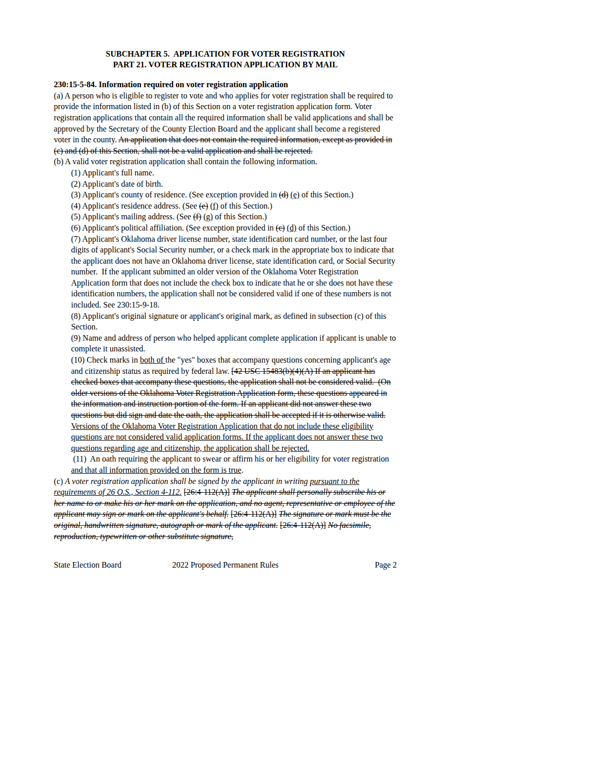SUBCHAPTER 5. APPLICATION FOR VOTER REGISTRATION
PART 21. VOTER REGISTRATION APPLICATION BY MAIL
230:15-5-84. Information required on voter registration application
(a) A person who is eligible to register to vote and who applies for voter registration shall be required to provide the information listed in (b) of this Section on a voter registration application form. Voter registration applications that contain all the required information shall be valid applications and shall be approved by the Secretary of the County Election Board and the applicant shall become a registered voter in the county. An application that does not contain the required information, except as provided in (c) and (d) of this Section, shall not be a valid application and shall be rejected.
(b) A valid voter registration application shall contain the following information.
(1) Applicant's full name.
(2) Applicant's date of birth.
(3) Applicant's county of residence. (See exception provided in (d) (e) of this Section.)
(4) Applicant's residence address. (See (e) (f) of this Section.)
(5) Applicant's mailing address. (See (f) (g) of this Section.)
(6) Applicant's political affiliation. (See exception provided in (c) (d) of this Section.)
(7) Applicant's Oklahoma driver license number, state identification card number, or the last four digits of applicant's Social Security number, or a check mark in the appropriate box to indicate that the applicant does not have an Oklahoma driver license, state identification card, or Social Security number. If the applicant submitted an older version of the Oklahoma Voter Registration Application form that does not include the check box to indicate that he or she does not have these identification numbers, the application shall not be considered valid if one of these numbers is not included. See 230:15-9-18.
(8) Applicant's original signature or applicant's original mark, as defined in subsection (c) of this Section.
(9) Name and address of person who helped applicant complete application if applicant is unable to complete it unassisted.
(10) Check marks in both of the "yes" boxes that accompany questions concerning applicant's age and citizenship status as required by federal law. [42 USC 15483(b)(4)(A) If an applicant has checked boxes that accompany these questions, the application shall not be considered valid. (On older versions of the Oklahoma Voter Registration Application form, these questions appeared in the information and instruction portion of the form. If an applicant did not answer these two questions but did sign and date the oath, the application shall be accepted if it is otherwise valid. Versions of the Oklahoma Voter Registration Application that do not include these eligibility questions are not considered valid application forms. If the applicant does not answer these two questions regarding age and citizenship, the application shall be rejected.
(11) An oath requiring the applicant to swear or affirm his or her eligibility for voter registration and that all information provided on the form is true.
(c) A voter registration application shall be signed by the applicant in writing pursuant to the requirements of 26 O.S., Section 4-112. [26:4-112(A)] The applicant shall personally subscribe his or her name to or make his or her mark on the application, and no agent, representative or employee of the applicant may sign or mark on the applicant's behalf. [26:4-112(A)] The signature or mark must be the original, handwritten signature, autograph or mark of the applicant. [26:4-112(A)] No facsimile, reproduction, typewritten or other substitute signature,
State Election Board 2022 Proposed Permanent Rules Page 2